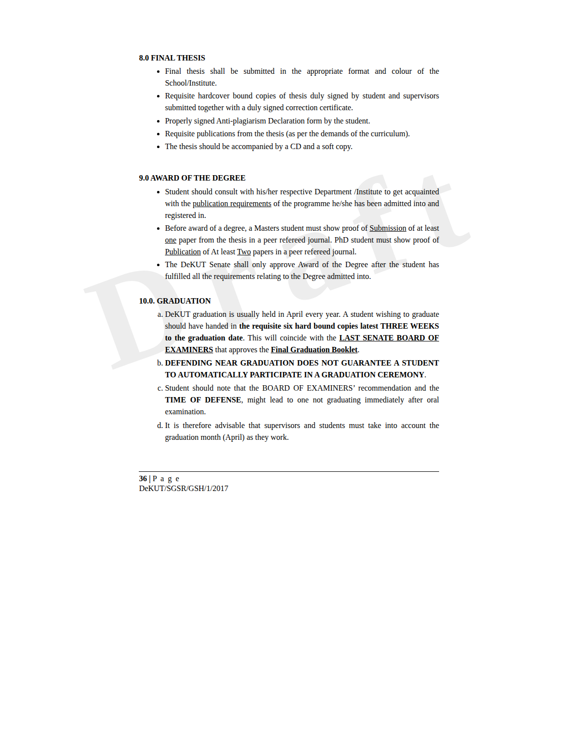Draft
8.0 Final Thesis
Final thesis shall be submitted in the appropriate format and colour of the School/Institute.
Requisite hardcover bound copies of thesis duly signed by student and supervisors submitted together with a duly signed correction certificate.
Properly signed Anti-plagiarism Declaration form by the student.
Requisite publications from the thesis (as per the demands of the curriculum).
The thesis should be accompanied by a CD and a soft copy.
9.0 Award of the Degree
Student should consult with his/her respective Department /Institute to get acquainted with the publication requirements of the programme he/she has been admitted into and registered in.
Before award of a degree, a Masters student must show proof of Submission of at least one paper from the thesis in a peer refereed journal. PhD student must show proof of Publication of At least Two papers in a peer refereed journal.
The DeKUT Senate shall only approve Award of the Degree after the student has fulfilled all the requirements relating to the Degree admitted into.
10.0. Graduation
DeKUT graduation is usually held in April every year. A student wishing to graduate should have handed in the requisite six hard bound copies latest THREE WEEKS to the graduation date. This will coincide with the LAST SENATE BOARD OF EXAMINERS that approves the Final Graduation Booklet.
DEFENDING NEAR GRADUATION DOES NOT GUARANTEE A STUDENT TO AUTOMATICALLY PARTICIPATE IN A GRADUATION CEREMONY.
Student should note that the BOARD OF EXAMINERS’ recommendation and the TIME OF DEFENSE, might lead to one not graduating immediately after oral examination.
It is therefore advisable that supervisors and students must take into account the graduation month (April) as they work.
36 | P a g e
DeKUT/SGSR/GSH/1/2017